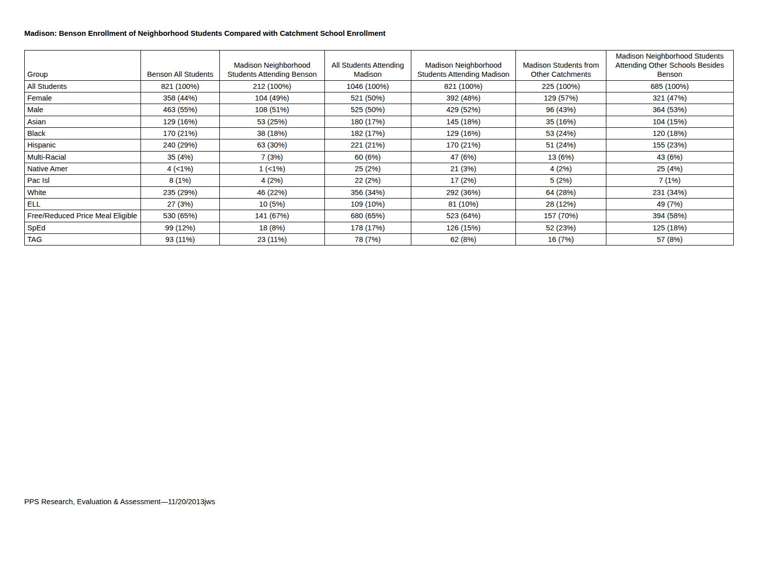Madison: Benson Enrollment of Neighborhood Students Compared with Catchment School Enrollment
| Group | Benson All Students | Madison Neighborhood Students Attending Benson | All Students Attending Madison | Madison Neighborhood Students Attending Madison | Madison Students from Other Catchments | Madison Neighborhood Students Attending Other Schools Besides Benson |
| --- | --- | --- | --- | --- | --- | --- |
| All Students | 821 (100%) | 212 (100%) | 1046 (100%) | 821 (100%) | 225 (100%) | 685 (100%) |
| Female | 358 (44%) | 104 (49%) | 521 (50%) | 392 (48%) | 129 (57%) | 321 (47%) |
| Male | 463 (55%) | 108 (51%) | 525 (50%) | 429 (52%) | 96 (43%) | 364 (53%) |
| Asian | 129 (16%) | 53 (25%) | 180 (17%) | 145 (18%) | 35 (16%) | 104 (15%) |
| Black | 170 (21%) | 38 (18%) | 182 (17%) | 129 (16%) | 53 (24%) | 120 (18%) |
| Hispanic | 240 (29%) | 63 (30%) | 221 (21%) | 170 (21%) | 51 (24%) | 155 (23%) |
| Multi-Racial | 35 (4%) | 7 (3%) | 60 (6%) | 47 (6%) | 13 (6%) | 43 (6%) |
| Native Amer | 4 (<1%) | 1 (<1%) | 25 (2%) | 21 (3%) | 4 (2%) | 25 (4%) |
| Pac Isl | 8 (1%) | 4 (2%) | 22 (2%) | 17 (2%) | 5 (2%) | 7 (1%) |
| White | 235 (29%) | 46 (22%) | 356 (34%) | 292 (36%) | 64 (28%) | 231 (34%) |
| ELL | 27 (3%) | 10 (5%) | 109 (10%) | 81 (10%) | 28 (12%) | 49 (7%) |
| Free/Reduced Price Meal Eligible | 530 (65%) | 141 (67%) | 680 (65%) | 523 (64%) | 157 (70%) | 394 (58%) |
| SpEd | 99 (12%) | 18 (8%) | 178 (17%) | 126 (15%) | 52 (23%) | 125 (18%) |
| TAG | 93 (11%) | 23 (11%) | 78 (7%) | 62 (8%) | 16 (7%) | 57 (8%) |
PPS Research, Evaluation & Assessment—11/20/2013jws